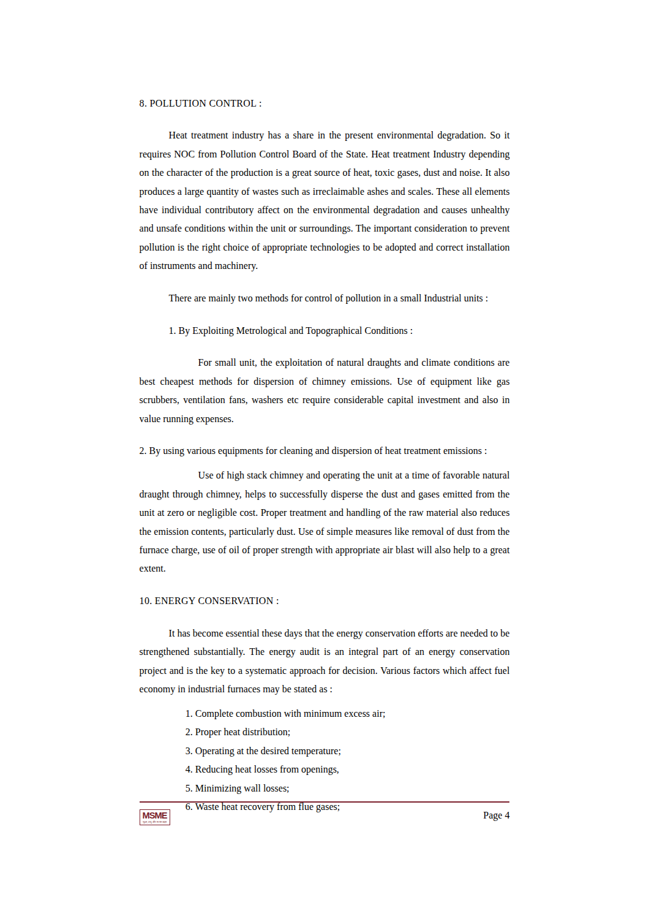8. POLLUTION CONTROL :
Heat treatment industry has a share in the present environmental degradation. So it requires NOC from Pollution Control Board of the State. Heat treatment Industry depending on the character of the production is a great source of heat, toxic gases, dust and noise. It also produces a large quantity of wastes such as irreclaimable ashes and scales. These all elements have individual contributory affect on the environmental degradation and causes unhealthy and unsafe conditions within the unit or surroundings. The important consideration to prevent pollution is the right choice of appropriate technologies to be adopted and correct installation of instruments and machinery.
There are mainly two methods for control of pollution in a small Industrial units :
1. By Exploiting Metrological and Topographical Conditions :
For small unit, the exploitation of natural draughts and climate conditions are best cheapest methods for dispersion of chimney emissions. Use of equipment like gas scrubbers, ventilation fans, washers etc require considerable capital investment and also in value running expenses.
2. By using various equipments for cleaning and dispersion of heat treatment emissions :
Use of high stack chimney and operating the unit at a time of favorable natural draught through chimney, helps to successfully disperse the dust and gases emitted from the unit at zero or negligible cost. Proper treatment and handling of the raw material also reduces the emission contents, particularly dust. Use of simple measures like removal of dust from the furnace charge, use of oil of proper strength with appropriate air blast will also help to a great extent.
10. ENERGY CONSERVATION :
It has become essential these days that the energy conservation efforts are needed to be strengthened substantially. The energy audit is an integral part of an energy conservation project and is the key to a systematic approach for decision. Various factors which affect fuel economy in industrial furnaces may be stated as :
Complete combustion with minimum excess air;
Proper heat distribution;
Operating at the desired temperature;
Reducing heat losses from openings,
Minimizing wall losses;
Waste heat recovery from flue gases;
MSME सूक्ष्म, लघु और मध्यम उद्यम Page 4